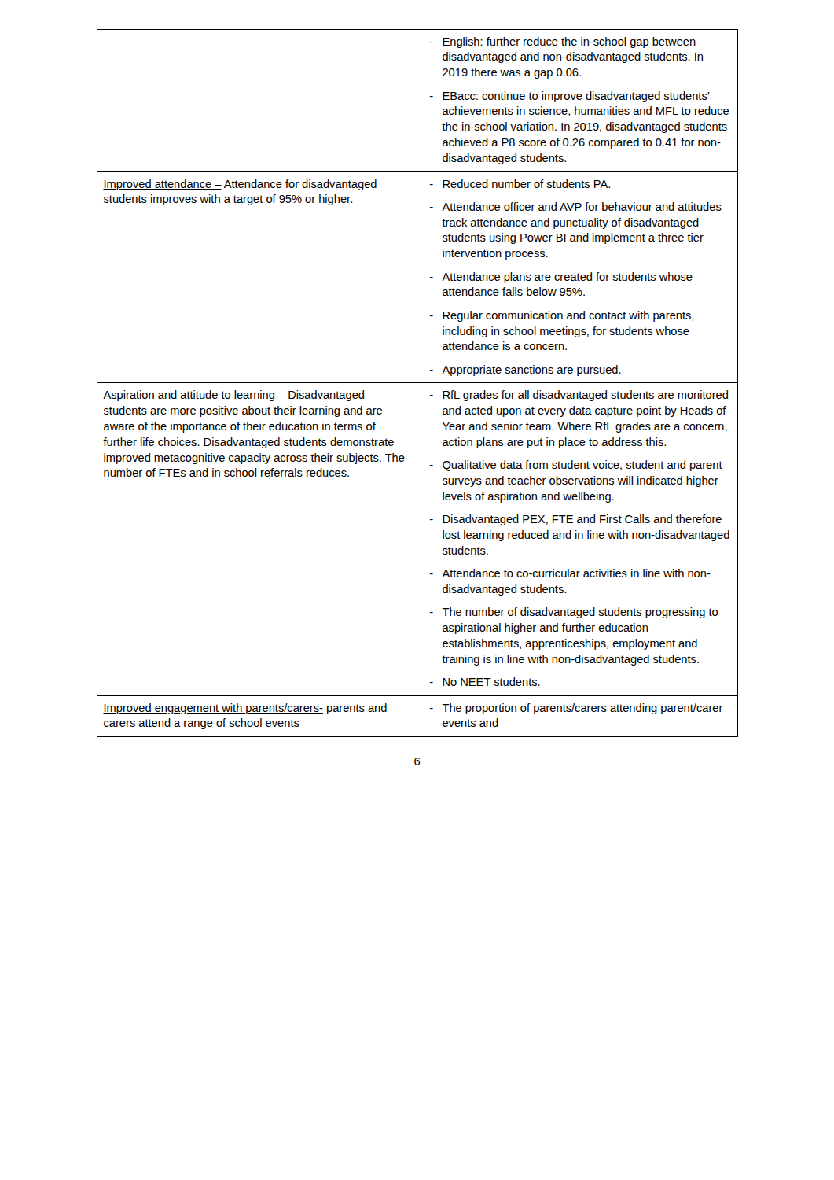| | English: further reduce the in-school gap between disadvantaged and non-disadvantaged students. In 2019 there was a gap 0.06. EBacc: continue to improve disadvantaged students’ achievements in science, humanities and MFL to reduce the in-school variation. In 2019, disadvantaged students achieved a P8 score of 0.26 compared to 0.41 for non-disadvantaged students. |
| Improved attendance – Attendance for disadvantaged students improves with a target of 95% or higher. | Reduced number of students PA. Attendance officer and AVP for behaviour and attitudes track attendance and punctuality of disadvantaged students using Power BI and implement a three tier intervention process. Attendance plans are created for students whose attendance falls below 95%. Regular communication and contact with parents, including in school meetings, for students whose attendance is a concern. Appropriate sanctions are pursued. |
| Aspiration and attitude to learning – Disadvantaged students are more positive about their learning and are aware of the importance of their education in terms of further life choices. Disadvantaged students demonstrate improved metacognitive capacity across their subjects. The number of FTEs and in school referrals reduces. | RfL grades for all disadvantaged students are monitored and acted upon at every data capture point by Heads of Year and senior team. Where RfL grades are a concern, action plans are put in place to address this. Qualitative data from student voice, student and parent surveys and teacher observations will indicated higher levels of aspiration and wellbeing. Disadvantaged PEX, FTE and First Calls and therefore lost learning reduced and in line with non-disadvantaged students. Attendance to co-curricular activities in line with non-disadvantaged students. The number of disadvantaged students progressing to aspirational higher and further education establishments, apprenticeships, employment and training is in line with non-disadvantaged students. No NEET students. |
| Improved engagement with parents/carers- parents and carers attend a range of school events | The proportion of parents/carers attending parent/carer events and |
6